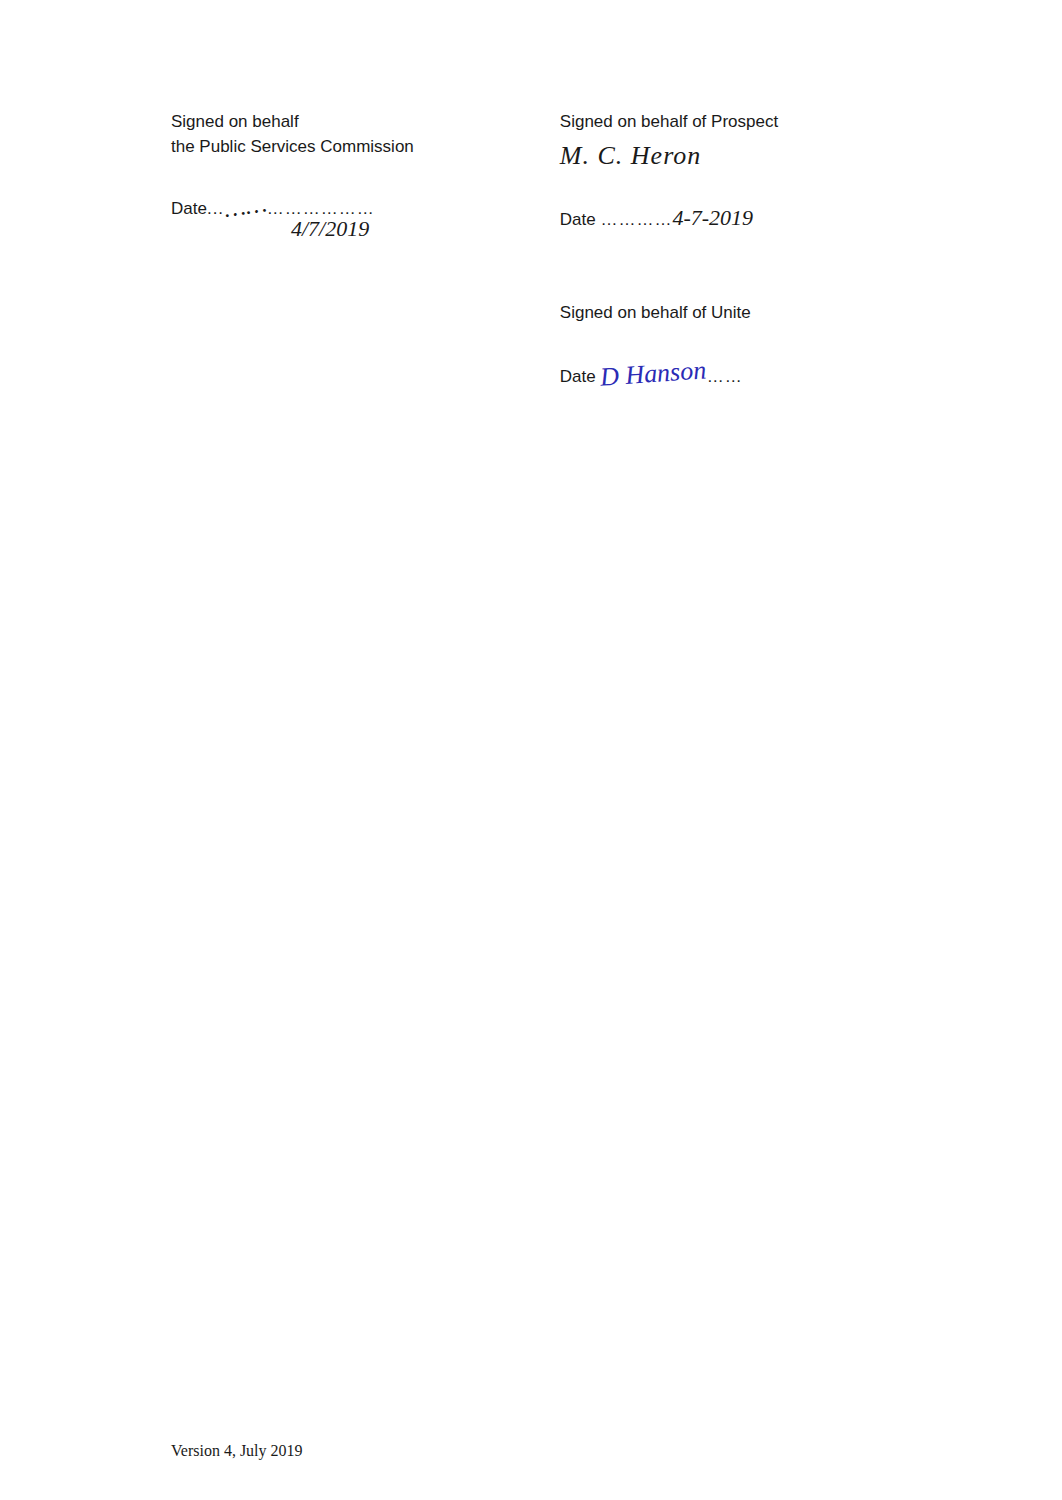Signed on behalf
the Public Services Commission
Date...……………………
4/7/2019
Signed on behalf of Prospect
M. C. Heron
Date …………4-7-2019
Signed on behalf of Unite
Date D Hanson……
Version 4, July 2019